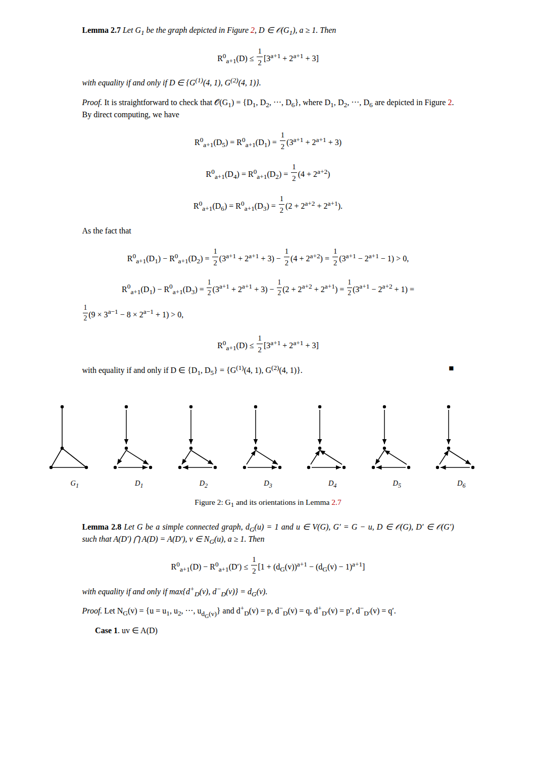Lemma 2.7 Let G1 be the graph depicted in Figure 2, D ∈ 𝒪(G1), a ≥ 1. Then
R0a+1(D) ≤ 12[3a+1 + 2a+1 + 3]
with equality if and only if D ∈ {G(1)(4, 1), G(2)(4, 1)}.
Proof. It is straightforward to check that 𝒪(G1) = {D1, D2, ···, D6}, where D1, D2, ···, D6 are depicted in Figure 2. By direct computing, we have
R0a+1(D5) = R0a+1(D1) = 12(3a+1 + 2a+1 + 3)
R0a+1(D4) = R0a+1(D2) = 12(4 + 2a+2)
R0a+1(D6) = R0a+1(D3) = 12(2 + 2a+2 + 2a+1).
As the fact that
R0a+1(D1) − R0a+1(D2) = 12(3a+1 + 2a+1 + 3) − 12(4 + 2a+2) = 12(3a+1 − 2a+1 − 1) > 0,
R0a+1(D1) − R0a+1(D3) = 12(3a+1 + 2a+1 + 3) − 12(2 + 2a+2 + 2a+1) = 12(3a+1 − 2a+2 + 1) =
12(9 × 3a−1 − 8 × 2a−1 + 1) > 0,
R0a+1(D) ≤ 12[3a+1 + 2a+1 + 3]
with equality if and only if D ∈ {D1, D5} = {G(1)(4, 1), G(2)(4, 1)}. ■
G1
D1
D2
D3
D4
D5
D6
Figure 2: G1 and its orientations in Lemma 2.7
Lemma 2.8 Let G be a simple connected graph, dG(u) = 1 and u ∈ V(G), G′ = G − u, D ∈ 𝒪(G), D′ ∈ 𝒪(G′) such that A(D′) ⋂ A(D) = A(D′), v ∈ NG(u), a ≥ 1. Then
R0a+1(D) − R0a+1(D′) ≤ 12[1 + (dG(v))a+1 − (dG(v) − 1)a+1]
with equality if and only if max{d+D(v), d−D(v)} = dG(v).
Proof. Let NG(v) = {u = u1, u2, ···, udG(v)} and d+D(v) = p, d−D(v) = q, d+D′(v) = p′, d−D′(v) = q′.
Case 1. uv ∈ A(D)